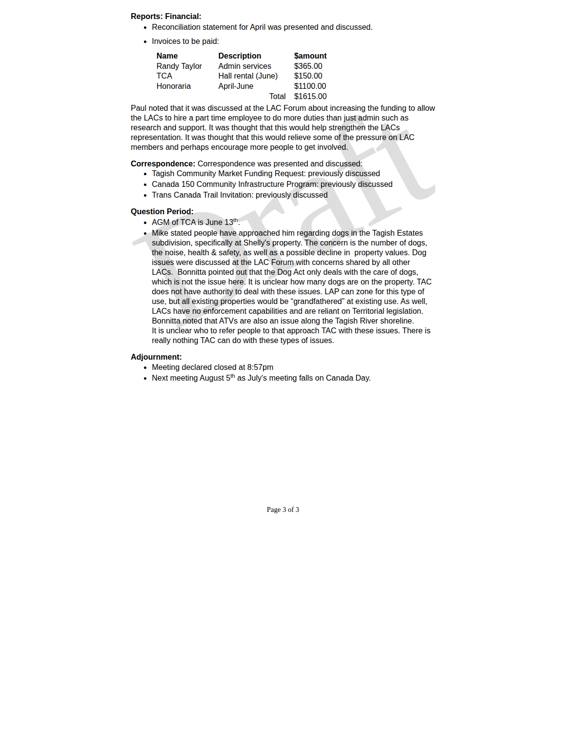Draft
Reports: Financial:
Reconciliation statement for April was presented and discussed.
Invoices to be paid:
| Name | Description | $amount |
| --- | --- | --- |
| Randy Taylor | Admin services | $365.00 |
| TCA | Hall rental (June) | $150.00 |
| Honoraria | April-June | $1100.00 |
| | Total | $1615.00 |
Paul noted that it was discussed at the LAC Forum about increasing the funding to allow the LACs to hire a part time employee to do more duties than just admin such as research and support. It was thought that this would help strengthen the LACs representation. It was thought that this would relieve some of the pressure on LAC members and perhaps encourage more people to get involved.
Correspondence:
Correspondence was presented and discussed:
Tagish Community Market Funding Request: previously discussed
Canada 150 Community Infrastructure Program: previously discussed
Trans Canada Trail Invitation: previously discussed
Question Period:
AGM of TCA is June 13th.
Mike stated people have approached him regarding dogs in the Tagish Estates subdivision, specifically at Shelly's property. The concern is the number of dogs, the noise, health & safety, as well as a possible decline in property values. Dog issues were discussed at the LAC Forum with concerns shared by all other LACs. Bonnitta pointed out that the Dog Act only deals with the care of dogs, which is not the issue here. It is unclear how many dogs are on the property. TAC does not have authority to deal with these issues. LAP can zone for this type of use, but all existing properties would be “grandfathered” at existing use. As well, LACs have no enforcement capabilities and are reliant on Territorial legislation. Bonnitta noted that ATVs are also an issue along the Tagish River shoreline.
It is unclear who to refer people to that approach TAC with these issues. There is really nothing TAC can do with these types of issues.
Adjournment:
Meeting declared closed at 8:57pm
Next meeting August 5th as July's meeting falls on Canada Day.
Page 3 of 3